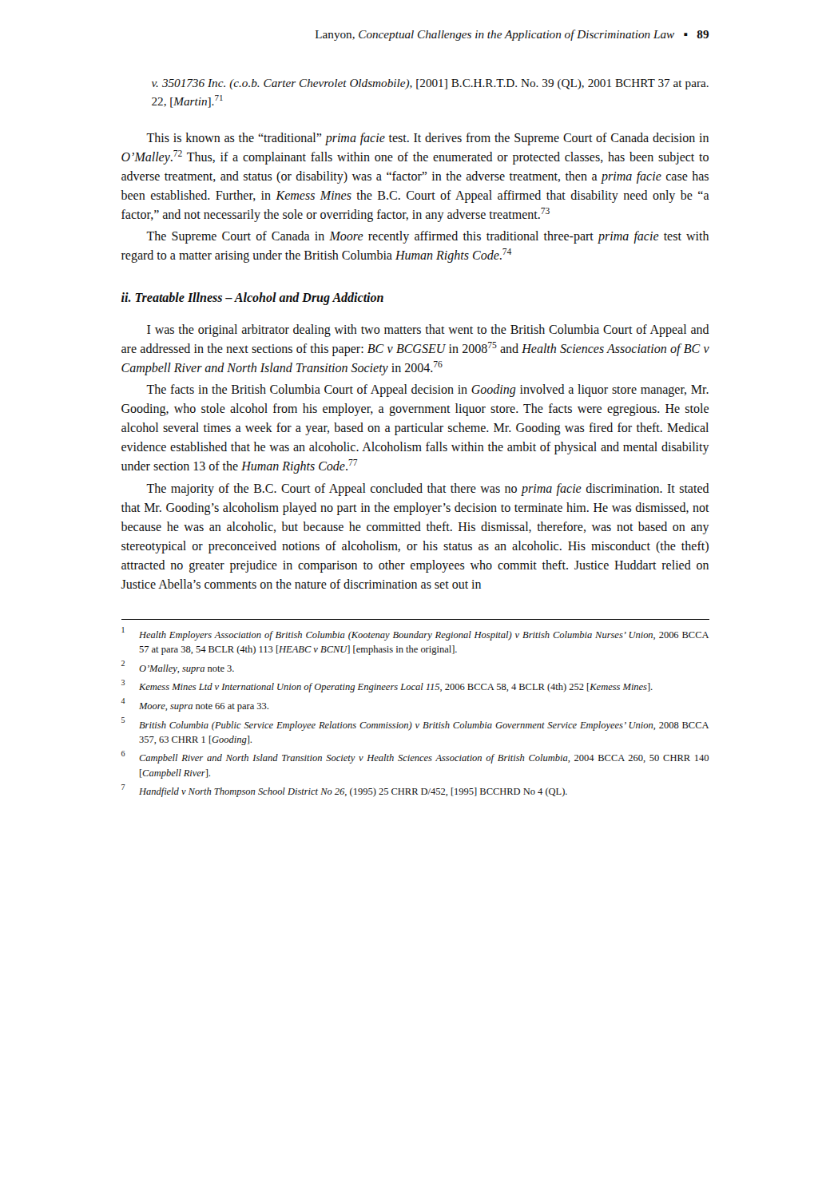Lanyon, Conceptual Challenges in the Application of Discrimination Law ▪ 89
v. 3501736 Inc. (c.o.b. Carter Chevrolet Oldsmobile), [2001] B.C.H.R.T.D. No. 39 (QL), 2001 BCHRT 37 at para. 22, [Martin].71
This is known as the “traditional” prima facie test. It derives from the Supreme Court of Canada decision in O’Malley.72 Thus, if a complainant falls within one of the enumerated or protected classes, has been subject to adverse treatment, and status (or disability) was a “factor” in the adverse treatment, then a prima facie case has been established. Further, in Kemess Mines the B.C. Court of Appeal affirmed that disability need only be “a factor,” and not necessarily the sole or overriding factor, in any adverse treatment.73
The Supreme Court of Canada in Moore recently affirmed this traditional three-part prima facie test with regard to a matter arising under the British Columbia Human Rights Code.74
ii. Treatable Illness – Alcohol and Drug Addiction
I was the original arbitrator dealing with two matters that went to the British Columbia Court of Appeal and are addressed in the next sections of this paper: BC v BCGSEU in 200875 and Health Sciences Association of BC v Campbell River and North Island Transition Society in 2004.76
The facts in the British Columbia Court of Appeal decision in Gooding involved a liquor store manager, Mr. Gooding, who stole alcohol from his employer, a government liquor store. The facts were egregious. He stole alcohol several times a week for a year, based on a particular scheme. Mr. Gooding was fired for theft. Medical evidence established that he was an alcoholic. Alcoholism falls within the ambit of physical and mental disability under section 13 of the Human Rights Code.77
The majority of the B.C. Court of Appeal concluded that there was no prima facie discrimination. It stated that Mr. Gooding’s alcoholism played no part in the employer’s decision to terminate him. He was dismissed, not because he was an alcoholic, but because he committed theft. His dismissal, therefore, was not based on any stereotypical or preconceived notions of alcoholism, or his status as an alcoholic. His misconduct (the theft) attracted no greater prejudice in comparison to other employees who commit theft. Justice Huddart relied on Justice Abella’s comments on the nature of discrimination as set out in
Health Employers Association of British Columbia (Kootenay Boundary Regional Hospital) v British Columbia Nurses’ Union, 2006 BCCA 57 at para 38, 54 BCLR (4th) 113 [HEABC v BCNU] [emphasis in the original].
O’Malley, supra note 3.
Kemess Mines Ltd v International Union of Operating Engineers Local 115, 2006 BCCA 58, 4 BCLR (4th) 252 [Kemess Mines].
Moore, supra note 66 at para 33.
British Columbia (Public Service Employee Relations Commission) v British Columbia Government Service Employees’ Union, 2008 BCCA 357, 63 CHRR 1 [Gooding].
Campbell River and North Island Transition Society v Health Sciences Association of British Columbia, 2004 BCCA 260, 50 CHRR 140 [Campbell River].
Handfield v North Thompson School District No 26, (1995) 25 CHRR D/452, [1995] BCCHRD No 4 (QL).